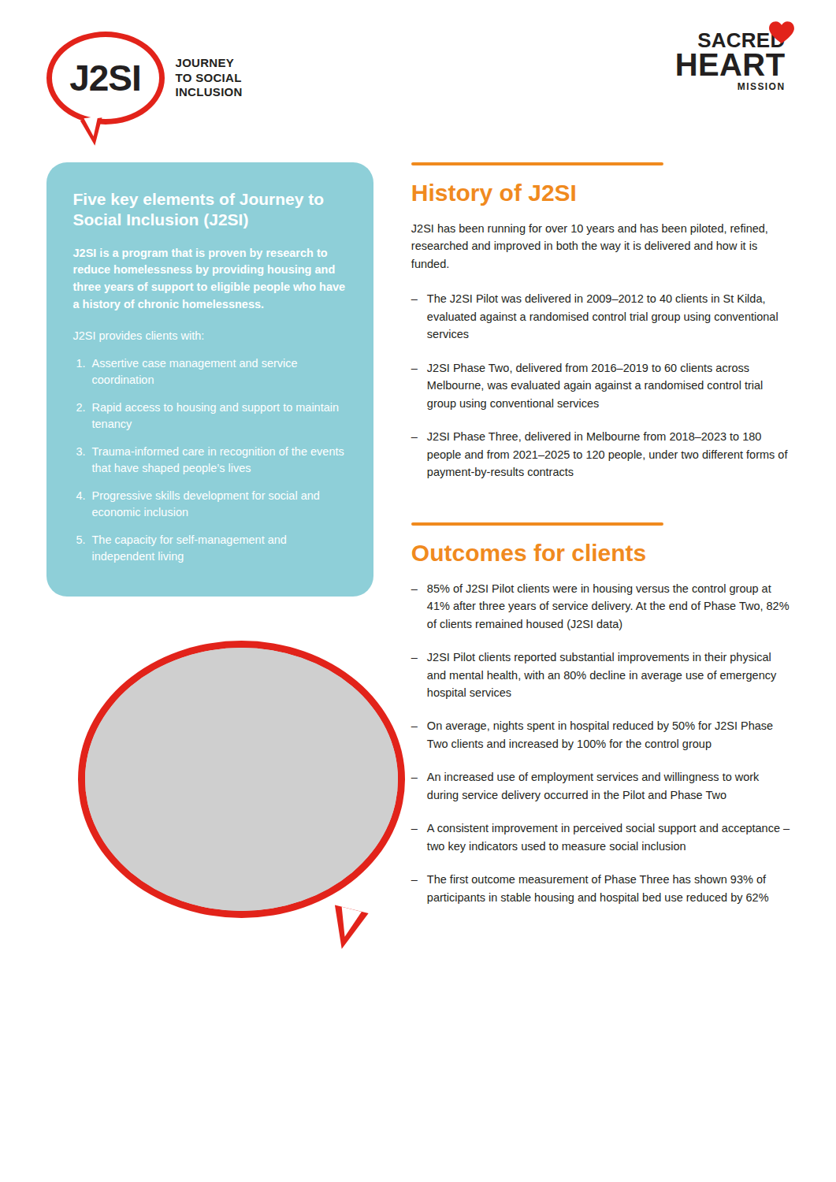J2SI
Journey
to Social
Inclusion
Sacred
Heart
Mission
Five key elements of Journey to Social Inclusion (J2SI)
J2SI is a program that is proven by research to reduce homelessness by providing housing and three years of support to eligible people who have a history of chronic homelessness.
J2SI provides clients with:
Assertive case management and service coordination
Rapid access to housing and support to maintain tenancy
Trauma-informed care in recognition of the events that have shaped people’s lives
Progressive skills development for social and economic inclusion
The capacity for self-management and independent living
History of J2SI
J2SI has been running for over 10 years and has been piloted, refined, researched and improved in both the way it is delivered and how it is funded.
The J2SI Pilot was delivered in 2009–2012 to 40 clients in St Kilda, evaluated against a randomised control trial group using conventional services
J2SI Phase Two, delivered from 2016–2019 to 60 clients across Melbourne, was evaluated again against a randomised control trial group using conventional services
J2SI Phase Three, delivered in Melbourne from 2018–2023 to 180 people and from 2021–2025 to 120 people, under two different forms of payment-by-results contracts
Outcomes for clients
85% of J2SI Pilot clients were in housing versus the control group at 41% after three years of service delivery. At the end of Phase Two, 82% of clients remained housed (J2SI data)
J2SI Pilot clients reported substantial improvements in their physical and mental health, with an 80% decline in average use of emergency hospital services
On average, nights spent in hospital reduced by 50% for J2SI Phase Two clients and increased by 100% for the control group
An increased use of employment services and willingness to work during service delivery occurred in the Pilot and Phase Two
A consistent improvement in perceived social support and acceptance – two key indicators used to measure social inclusion
The first outcome measurement of Phase Three has shown 93% of participants in stable housing and hospital bed use reduced by 62%